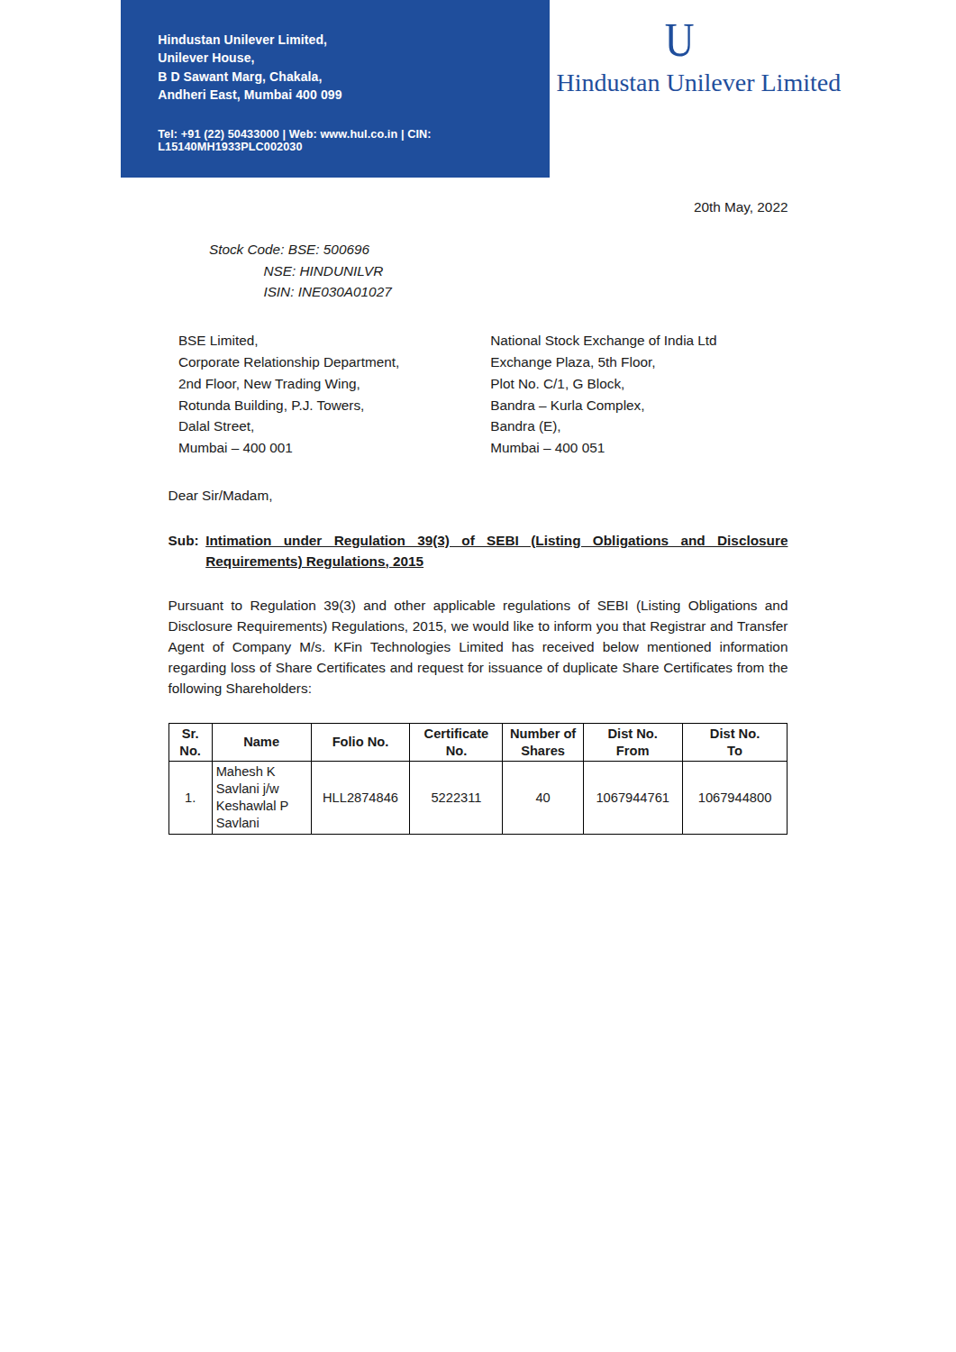Hindustan Unilever Limited,
Unilever House,
B D Sawant Marg, Chakala,
Andheri East, Mumbai 400 099
Tel: +91 (22) 50433000 | Web: www.hul.co.in | CIN: L15140MH1933PLC002030
U
Hindustan Unilever Limited
20th May, 2022
Stock Code: BSE: 500696
NSE: HINDUNILVR
ISIN: INE030A01027
| BSE Limited, Corporate Relationship Department, 2nd Floor, New Trading Wing, Rotunda Building, P.J. Towers, Dalal Street, Mumbai – 400 001 | National Stock Exchange of India Ltd Exchange Plaza, 5th Floor, Plot No. C/1, G Block, Bandra – Kurla Complex, Bandra (E), Mumbai – 400 051 |
Dear Sir/Madam,
Sub: Intimation under Regulation 39(3) of SEBI (Listing Obligations and Disclosure Requirements) Regulations, 2015
Pursuant to Regulation 39(3) and other applicable regulations of SEBI (Listing Obligations and Disclosure Requirements) Regulations, 2015, we would like to inform you that Registrar and Transfer Agent of Company M/s. KFin Technologies Limited has received below mentioned information regarding loss of Share Certificates and request for issuance of duplicate Share Certificates from the following Shareholders:
| Sr. No. | Name | Folio No. | Certificate No. | Number of Shares | Dist No. From | Dist No. To |
| --- | --- | --- | --- | --- | --- | --- |
| 1. | Mahesh K Savlani j/w Keshawlal P Savlani | HLL2874846 | 5222311 | 40 | 1067944761 | 1067944800 |